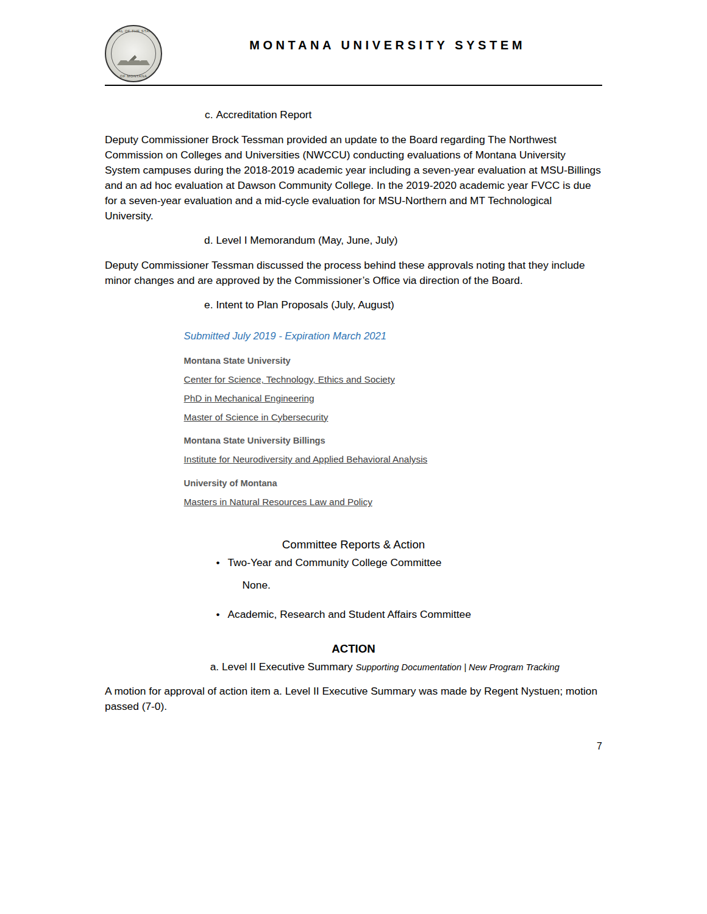SEAL OF THE STATE OF MONTANA
MONTANA UNIVERSITY SYSTEM
Accreditation Report
Deputy Commissioner Brock Tessman provided an update to the Board regarding The Northwest Commission on Colleges and Universities (NWCCU) conducting evaluations of Montana University System campuses during the 2018-2019 academic year including a seven-year evaluation at MSU-Billings and an ad hoc evaluation at Dawson Community College. In the 2019-2020 academic year FVCC is due for a seven-year evaluation and a mid-cycle evaluation for MSU-Northern and MT Technological University.
Level I Memorandum (May, June, July)
Deputy Commissioner Tessman discussed the process behind these approvals noting that they include minor changes and are approved by the Commissioner’s Office via direction of the Board.
Intent to Plan Proposals (July, August)
Submitted July 2019 - Expiration March 2021
Montana State University
Center for Science, Technology, Ethics and Society
PhD in Mechanical Engineering
Master of Science in Cybersecurity
Montana State University Billings
Institute for Neurodiversity and Applied Behavioral Analysis
University of Montana
Masters in Natural Resources Law and Policy
Committee Reports & Action
Two-Year and Community College Committee
None.
Academic, Research and Student Affairs Committee
ACTION
Level II Executive Summary Supporting Documentation | New Program Tracking
A motion for approval of action item a. Level II Executive Summary was made by Regent Nystuen; motion passed (7-0).
7